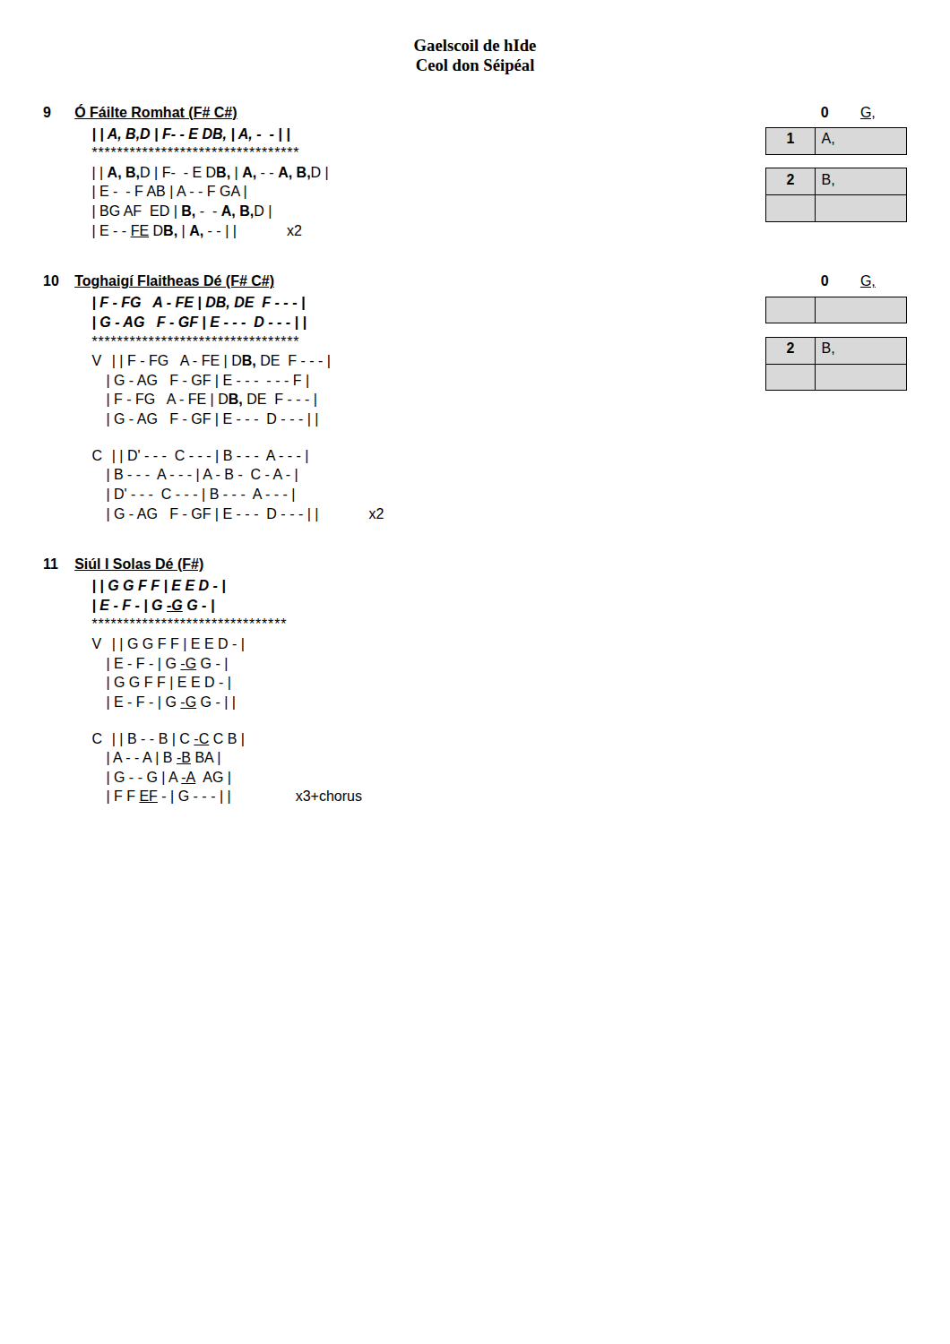Gaelscoil de hIde
Ceol don Séipéal
| 9 | Ó Fáilte Romhat (F# C#) / / A, B, D / F- - E D B, / A, - - / / ********************************* / / A, B, D / F- - E D B, / A, - - A, B, D / / E - - F AB / A - - F GA / / BG AF ED / B, - - A, B, D / / E - - FE D B, / A, - - / / x2 | 0 G, / 1 / A, / / 2 / B, / |
| 10 | Toghaigí Flaitheas Dé (F# C#) / F - FG A - FE / D B, DE F - - - / / G - AG F - GF / E - - - D - - - / / ********************************* V / / F - FG A - FE / D B, DE F - - - / / G - AG F - GF / E - - - - - - F / / F - FG A - FE / D B, DE F - - - / / G - AG F - GF / E - - - D - - - / / C / / D' - - - C - - - / B - - - A - - - / / B - - - A - - - / A - B - C - A - / / D' - - - C - - - / B - - - A - - - / / G - AG F - GF / E - - - D - - - / / x2 | 0 G, / 2 / B, / |
| 11 | Siúl I Solas Dé (F#) / / G G F F / E E D - / / E - F - / G -G G - / ******************************* V / / G G F F / E E D - / / E - F - / G -G G - / / G G F F / E E D - / / E - F - / G -G G - / / C / / B - - B / C -C C B / / A - - A / B -B BA / / G - - G / A -A AG / / F F EF - / G - - - / / x3+chorus | |